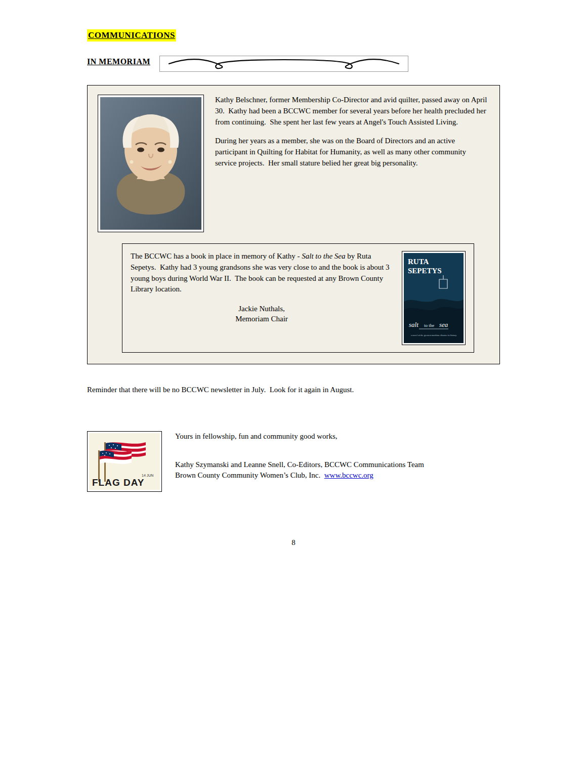COMMUNICATIONS
IN MEMORIAM
Kathy Belschner, former Membership Co-Director and avid quilter, passed away on April 30. Kathy had been a BCCWC member for several years before her health precluded her from continuing. She spent her last few years at Angel's Touch Assisted Living.
During her years as a member, she was on the Board of Directors and an active participant in Quilting for Habitat for Humanity, as well as many other community service projects. Her small stature belied her great big personality.
The BCCWC has a book in place in memory of Kathy - Salt to the Sea by Ruta Sepetys. Kathy had 3 young grandsons she was very close to and the book is about 3 young boys during World War II. The book can be requested at any Brown County Library location.
Jackie Nuthals,
Memoriam Chair
RUTA SEPETYS salt to the sea a novel of the greatest maritime disaster in history
Reminder that there will be no BCCWC newsletter in July. Look for it again in August.
FLAG DAY 14 JUN
Yours in fellowship, fun and community good works,
Kathy Szymanski and Leanne Snell, Co-Editors, BCCWC Communications Team
Brown County Community Women’s Club, Inc. www.bccwc.org
8